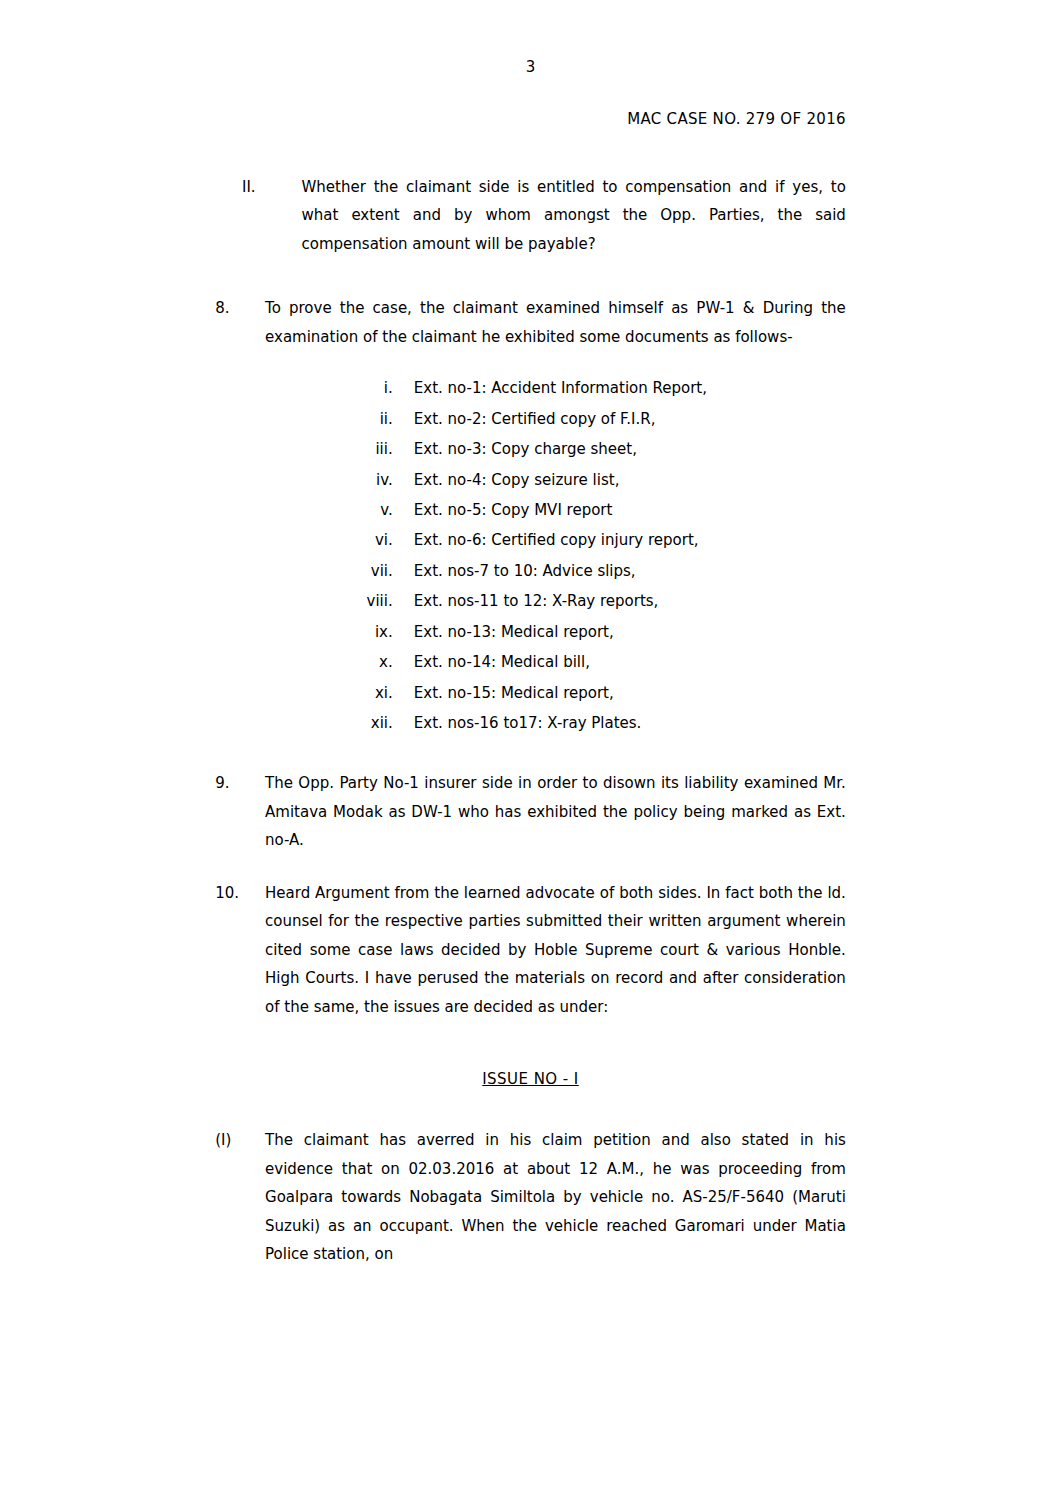3
MAC CASE NO. 279 OF 2016
II.
Whether the claimant side is entitled to compensation and if yes, to what extent and by whom amongst the Opp. Parties, the said compensation amount will be payable?
8.
To prove the case, the claimant examined himself as PW-1 & During the examination of the claimant he exhibited some documents as follows-
i. Ext. no-1: Accident Information Report,
ii. Ext. no-2: Certified copy of F.I.R,
iii. Ext. no-3: Copy charge sheet,
iv. Ext. no-4: Copy seizure list,
v. Ext. no-5: Copy MVI report
vi. Ext. no-6: Certified copy injury report,
vii. Ext. nos-7 to 10: Advice slips,
viii. Ext. nos-11 to 12: X-Ray reports,
ix. Ext. no-13: Medical report,
x. Ext. no-14: Medical bill,
xi. Ext. no-15: Medical report,
xii. Ext. nos-16 to17: X-ray Plates.
9.
The Opp. Party No-1 insurer side in order to disown its liability examined Mr. Amitava Modak as DW-1 who has exhibited the policy being marked as Ext. no-A.
10.
Heard Argument from the learned advocate of both sides. In fact both the ld. counsel for the respective parties submitted their written argument wherein cited some case laws decided by Hoble Supreme court & various Honble. High Courts. I have perused the materials on record and after consideration of the same, the issues are decided as under:
ISSUE NO - I
(I)
The claimant has averred in his claim petition and also stated in his evidence that on 02.03.2016 at about 12 A.M., he was proceeding from Goalpara towards Nobagata Similtola by vehicle no. AS-25/F-5640 (Maruti Suzuki) as an occupant. When the vehicle reached Garomari under Matia Police station, on